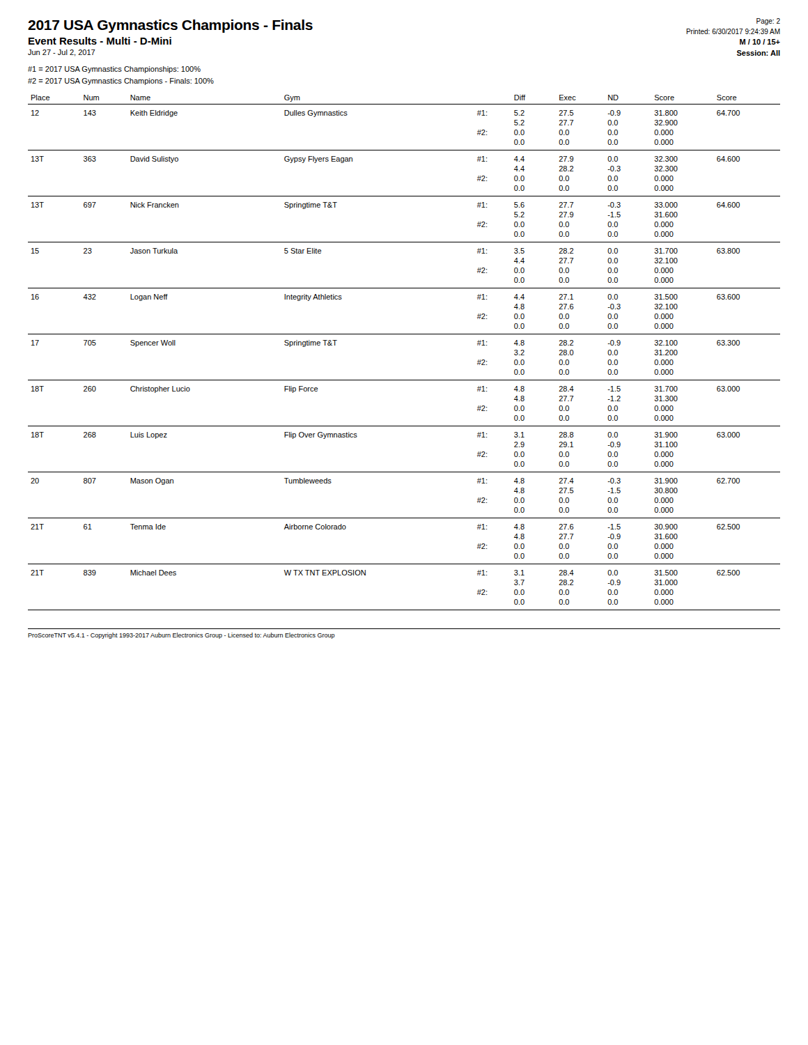Page: 2
Printed: 6/30/2017 9:24:39 AM
M / 10 / 15+
Session: All
2017 USA Gymnastics Champions - Finals
Event Results - Multi - D-Mini
Jun 27 - Jul 2, 2017
#1 = 2017 USA Gymnastics Championships: 100%
#2 = 2017 USA Gymnastics Champions - Finals: 100%
| Place | Num | Name | Gym | | Diff | Exec | ND | Score | Score |
| --- | --- | --- | --- | --- | --- | --- | --- | --- | --- |
| 12 | 143 | Keith Eldridge | Dulles Gymnastics | #1: | 5.2 | 27.5 | -0.9 | 31.800 | 64.700 |
| | | | | | 5.2 | 27.7 | 0.0 | 32.900 | |
| | | | | #2: | 0.0 | 0.0 | 0.0 | 0.000 | |
| | | | | | 0.0 | 0.0 | 0.0 | 0.000 | |
| 13T | 363 | David Sulistyo | Gypsy Flyers Eagan | #1: | 4.4 | 27.9 | 0.0 | 32.300 | 64.600 |
| | | | | | 4.4 | 28.2 | -0.3 | 32.300 | |
| | | | | #2: | 0.0 | 0.0 | 0.0 | 0.000 | |
| | | | | | 0.0 | 0.0 | 0.0 | 0.000 | |
| 13T | 697 | Nick Francken | Springtime T&T | #1: | 5.6 | 27.7 | -0.3 | 33.000 | 64.600 |
| | | | | | 5.2 | 27.9 | -1.5 | 31.600 | |
| | | | | #2: | 0.0 | 0.0 | 0.0 | 0.000 | |
| | | | | | 0.0 | 0.0 | 0.0 | 0.000 | |
| 15 | 23 | Jason Turkula | 5 Star Elite | #1: | 3.5 | 28.2 | 0.0 | 31.700 | 63.800 |
| | | | | | 4.4 | 27.7 | 0.0 | 32.100 | |
| | | | | #2: | 0.0 | 0.0 | 0.0 | 0.000 | |
| | | | | | 0.0 | 0.0 | 0.0 | 0.000 | |
| 16 | 432 | Logan Neff | Integrity Athletics | #1: | 4.4 | 27.1 | 0.0 | 31.500 | 63.600 |
| | | | | | 4.8 | 27.6 | -0.3 | 32.100 | |
| | | | | #2: | 0.0 | 0.0 | 0.0 | 0.000 | |
| | | | | | 0.0 | 0.0 | 0.0 | 0.000 | |
| 17 | 705 | Spencer Woll | Springtime T&T | #1: | 4.8 | 28.2 | -0.9 | 32.100 | 63.300 |
| | | | | | 3.2 | 28.0 | 0.0 | 31.200 | |
| | | | | #2: | 0.0 | 0.0 | 0.0 | 0.000 | |
| | | | | | 0.0 | 0.0 | 0.0 | 0.000 | |
| 18T | 260 | Christopher Lucio | Flip Force | #1: | 4.8 | 28.4 | -1.5 | 31.700 | 63.000 |
| | | | | | 4.8 | 27.7 | -1.2 | 31.300 | |
| | | | | #2: | 0.0 | 0.0 | 0.0 | 0.000 | |
| | | | | | 0.0 | 0.0 | 0.0 | 0.000 | |
| 18T | 268 | Luis Lopez | Flip Over Gymnastics | #1: | 3.1 | 28.8 | 0.0 | 31.900 | 63.000 |
| | | | | | 2.9 | 29.1 | -0.9 | 31.100 | |
| | | | | #2: | 0.0 | 0.0 | 0.0 | 0.000 | |
| | | | | | 0.0 | 0.0 | 0.0 | 0.000 | |
| 20 | 807 | Mason Ogan | Tumbleweeds | #1: | 4.8 | 27.4 | -0.3 | 31.900 | 62.700 |
| | | | | | 4.8 | 27.5 | -1.5 | 30.800 | |
| | | | | #2: | 0.0 | 0.0 | 0.0 | 0.000 | |
| | | | | | 0.0 | 0.0 | 0.0 | 0.000 | |
| 21T | 61 | Tenma Ide | Airborne Colorado | #1: | 4.8 | 27.6 | -1.5 | 30.900 | 62.500 |
| | | | | | 4.8 | 27.7 | -0.9 | 31.600 | |
| | | | | #2: | 0.0 | 0.0 | 0.0 | 0.000 | |
| | | | | | 0.0 | 0.0 | 0.0 | 0.000 | |
| 21T | 839 | Michael Dees | W TX TNT EXPLOSION | #1: | 3.1 | 28.4 | 0.0 | 31.500 | 62.500 |
| | | | | | 3.7 | 28.2 | -0.9 | 31.000 | |
| | | | | #2: | 0.0 | 0.0 | 0.0 | 0.000 | |
| | | | | | 0.0 | 0.0 | 0.0 | 0.000 | |
ProScoreTNT v5.4.1 - Copyright 1993-2017 Auburn Electronics Group - Licensed to: Auburn Electronics Group